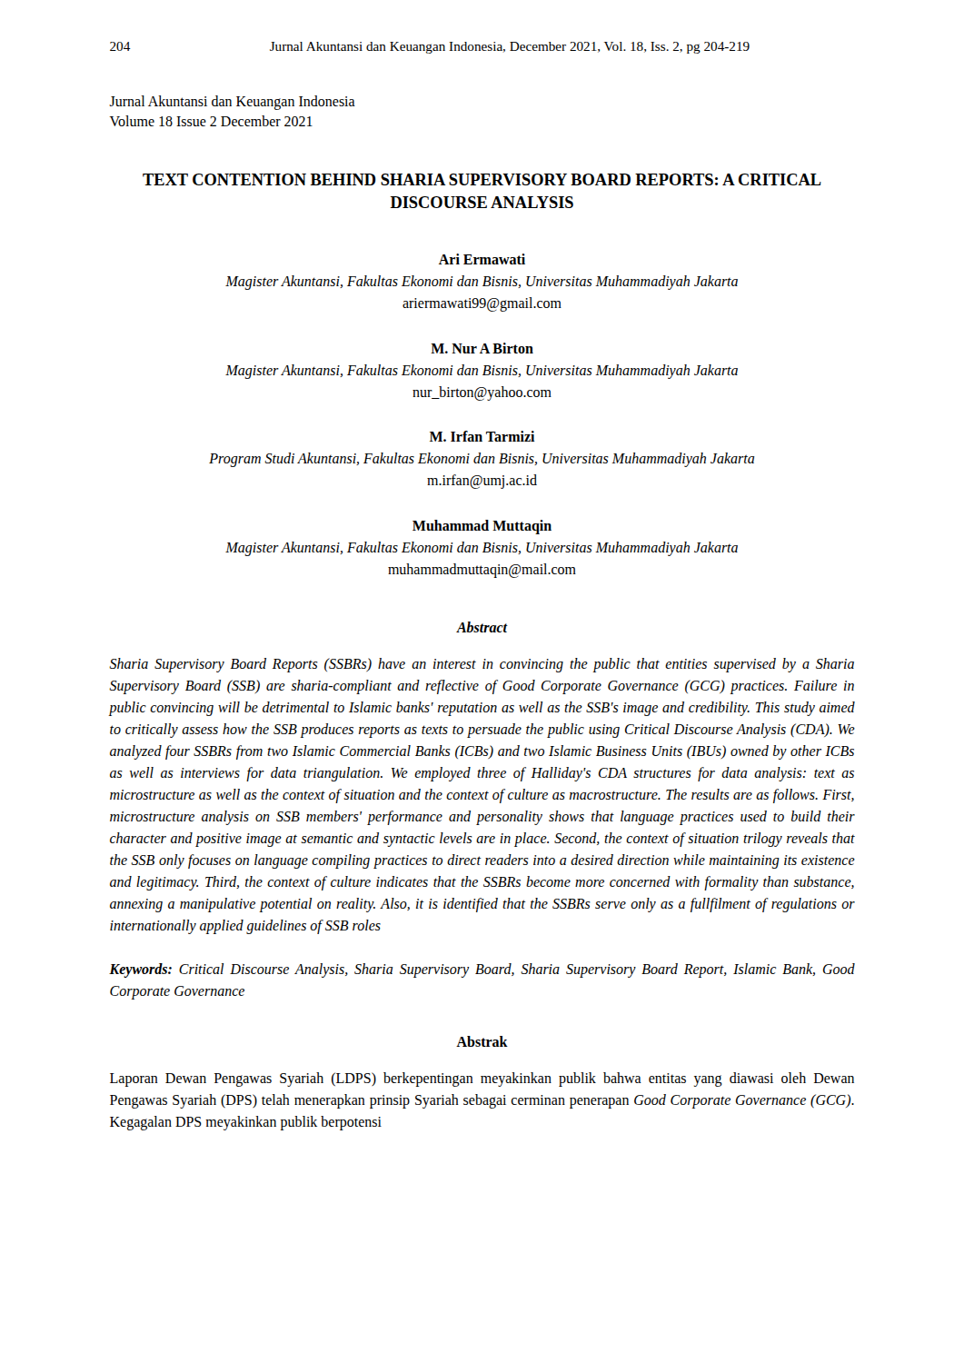204 Jurnal Akuntansi dan Keuangan Indonesia, December 2021, Vol. 18, Iss. 2, pg 204-219
Jurnal Akuntansi dan Keuangan Indonesia
Volume 18 Issue 2 December 2021
Text Contention Behind Sharia Supervisory Board Reports: A Critical Discourse Analysis
Ari Ermawati
Magister Akuntansi, Fakultas Ekonomi dan Bisnis, Universitas Muhammadiyah Jakarta
ariermawati99@gmail.com
M. Nur A Birton
Magister Akuntansi, Fakultas Ekonomi dan Bisnis, Universitas Muhammadiyah Jakarta
nur_birton@yahoo.com
M. Irfan Tarmizi
Program Studi Akuntansi, Fakultas Ekonomi dan Bisnis, Universitas Muhammadiyah Jakarta
m.irfan@umj.ac.id
Muhammad Muttaqin
Magister Akuntansi, Fakultas Ekonomi dan Bisnis, Universitas Muhammadiyah Jakarta
muhammadmuttaqin@mail.com
Abstract
Sharia Supervisory Board Reports (SSBRs) have an interest in convincing the public that entities supervised by a Sharia Supervisory Board (SSB) are sharia-compliant and reflective of Good Corporate Governance (GCG) practices. Failure in public convincing will be detrimental to Islamic banks' reputation as well as the SSB's image and credibility. This study aimed to critically assess how the SSB produces reports as texts to persuade the public using Critical Discourse Analysis (CDA). We analyzed four SSBRs from two Islamic Commercial Banks (ICBs) and two Islamic Business Units (IBUs) owned by other ICBs as well as interviews for data triangulation. We employed three of Halliday's CDA structures for data analysis: text as microstructure as well as the context of situation and the context of culture as macrostructure. The results are as follows. First, microstructure analysis on SSB members' performance and personality shows that language practices used to build their character and positive image at semantic and syntactic levels are in place. Second, the context of situation trilogy reveals that the SSB only focuses on language compiling practices to direct readers into a desired direction while maintaining its existence and legitimacy. Third, the context of culture indicates that the SSBRs become more concerned with formality than substance, annexing a manipulative potential on reality. Also, it is identified that the SSBRs serve only as a fullfilment of regulations or internationally applied guidelines of SSB roles
Keywords: Critical Discourse Analysis, Sharia Supervisory Board, Sharia Supervisory Board Report, Islamic Bank, Good Corporate Governance
Abstrak
Laporan Dewan Pengawas Syariah (LDPS) berkepentingan meyakinkan publik bahwa entitas yang diawasi oleh Dewan Pengawas Syariah (DPS) telah menerapkan prinsip Syariah sebagai cerminan penerapan Good Corporate Governance (GCG). Kegagalan DPS meyakinkan publik berpotensi